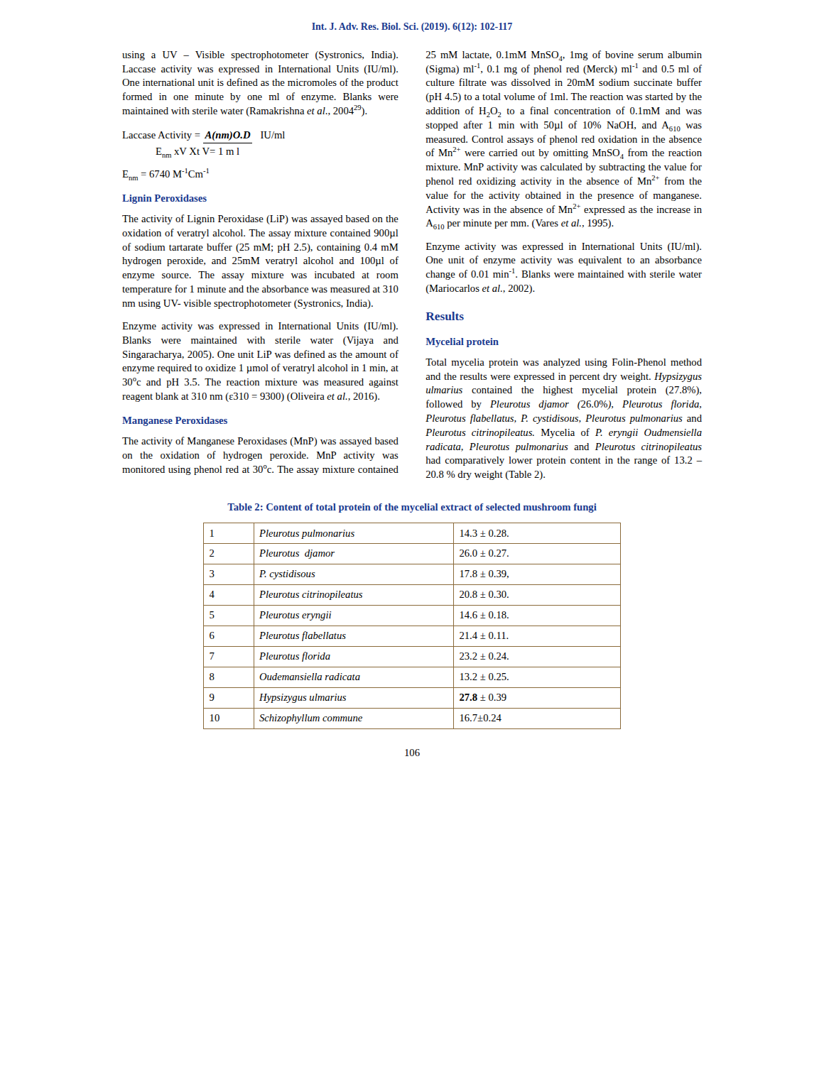Int. J. Adv. Res. Biol. Sci. (2019). 6(12): 102-117
using a UV – Visible spectrophotometer (Systronics, India). Laccase activity was expressed in International Units (IU/ml). One international unit is defined as the micromoles of the product formed in one minute by one ml of enzyme. Blanks were maintained with sterile water (Ramakrishna et al., 200429).
Laccase Activity = A(nm)O.D IU/ml Enm xV Xt V= 1 m l
Enm = 6740 M-1Cm-1
Lignin Peroxidases
The activity of Lignin Peroxidase (LiP) was assayed based on the oxidation of veratryl alcohol. The assay mixture contained 900µl of sodium tartarate buffer (25 mM; pH 2.5), containing 0.4 mM hydrogen peroxide, and 25mM veratryl alcohol and 100µl of enzyme source. The assay mixture was incubated at room temperature for 1 minute and the absorbance was measured at 310 nm using UV- visible spectrophotometer (Systronics, India).
Enzyme activity was expressed in International Units (IU/ml). Blanks were maintained with sterile water (Vijaya and Singaracharya, 2005). One unit LiP was defined as the amount of enzyme required to oxidize 1 µmol of veratryl alcohol in 1 min, at 30oc and pH 3.5. The reaction mixture was measured against reagent blank at 310 nm (ε310 = 9300) (Oliveira et al., 2016).
Manganese Peroxidases
The activity of Manganese Peroxidases (MnP) was assayed based on the oxidation of hydrogen peroxide. MnP activity was monitored using phenol red at 30oc. The assay mixture contained 25 mM lactate, 0.1mM MnSO4, 1mg of bovine serum albumin (Sigma) ml-1, 0.1 mg of phenol red (Merck) ml-1 and 0.5 ml of culture filtrate was dissolved in 20mM sodium succinate buffer (pH 4.5) to a total volume of 1ml. The reaction was started by the addition of H2O2 to a final concentration of 0.1mM and was stopped after 1 min with 50µl of 10% NaOH, and A610 was measured. Control assays of phenol red oxidation in the absence of Mn2+ were carried out by omitting MnSO4 from the reaction mixture. MnP activity was calculated by subtracting the value for phenol red oxidizing activity in the absence of Mn2+ from the value for the activity obtained in the presence of manganese. Activity was in the absence of Mn2+ expressed as the increase in A610 per minute per mm. (Vares et al., 1995).
Enzyme activity was expressed in International Units (IU/ml). One unit of enzyme activity was equivalent to an absorbance change of 0.01 min-1. Blanks were maintained with sterile water (Mariocarlos et al., 2002).
Results
Mycelial protein
Total mycelia protein was analyzed using Folin-Phenol method and the results were expressed in percent dry weight. Hypsizygus ulmarius contained the highest mycelial protein (27.8%), followed by Pleurotus djamor (26.0%), Pleurotus florida, Pleurotus flabellatus, P. cystidisous, Pleurotus pulmonarius and Pleurotus citrinopileatus. Mycelia of P. eryngii Oudmensiella radicata, Pleurotus pulmonarius and Pleurotus citrinopileatus had comparatively lower protein content in the range of 13.2 – 20.8 % dry weight (Table 2).
Table 2: Content of total protein of the mycelial extract of selected mushroom fungi
| 1 | Pleurotus pulmonarius | 14.3 ± 0.28. |
| 2 | Pleurotus djamor | 26.0 ± 0.27. |
| 3 | P. cystidisous | 17.8 ± 0.39, |
| 4 | Pleurotus citrinopileatus | 20.8 ± 0.30. |
| 5 | Pleurotus eryngii | 14.6 ± 0.18. |
| 6 | Pleurotus flabellatus | 21.4 ± 0.11. |
| 7 | Pleurotus florida | 23.2 ± 0.24. |
| 8 | Oudemansiella radicata | 13.2 ± 0.25. |
| 9 | Hypsizygus ulmarius | 27.8 ± 0.39 |
| 10 | Schizophyllum commune | 16.7±0.24 |
106